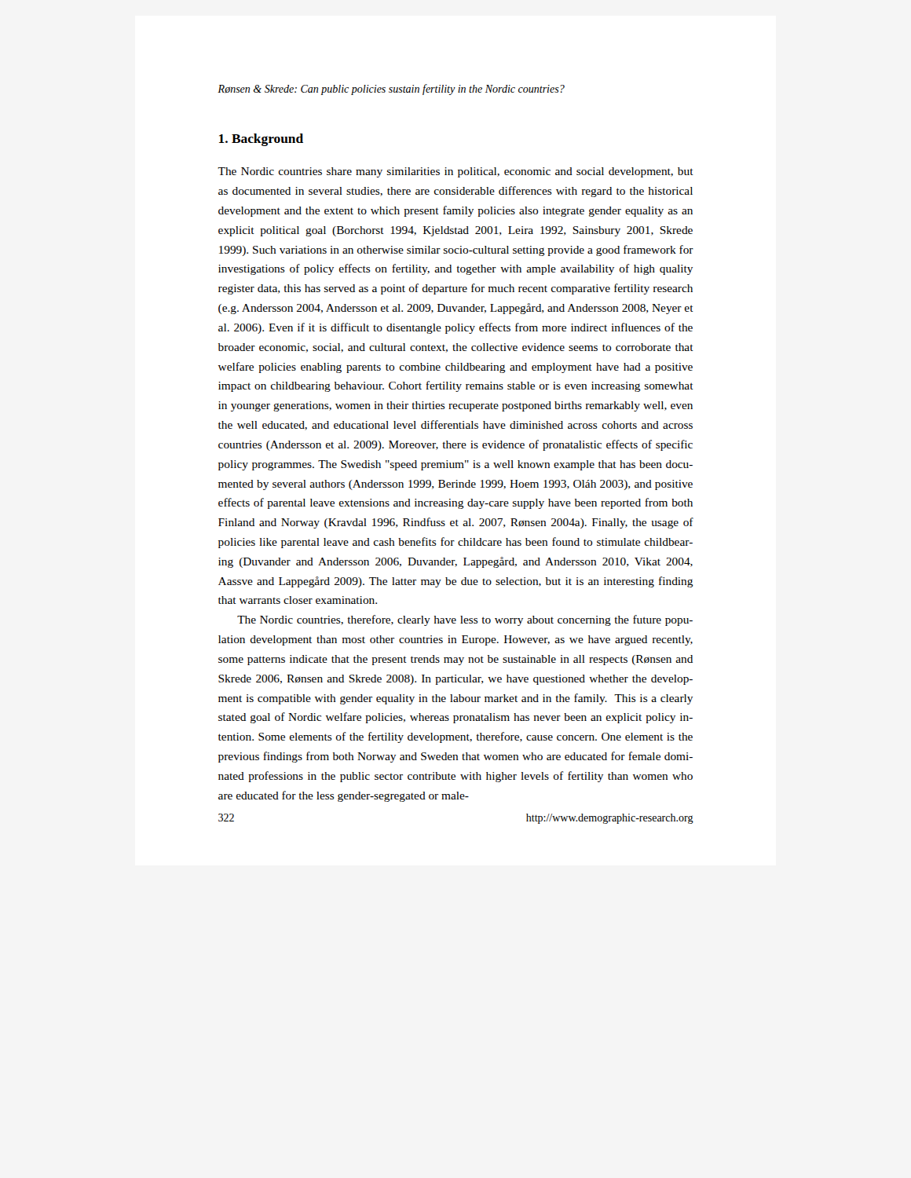Rønsen & Skrede: Can public policies sustain fertility in the Nordic countries?
1. Background
The Nordic countries share many similarities in political, economic and social development, but as documented in several studies, there are considerable differences with regard to the historical development and the extent to which present family policies also integrate gender equality as an explicit political goal (Borchorst 1994, Kjeldstad 2001, Leira 1992, Sainsbury 2001, Skrede 1999). Such variations in an otherwise similar socio-cultural setting provide a good framework for investigations of policy effects on fertility, and together with ample availability of high quality register data, this has served as a point of departure for much recent comparative fertility research (e.g. Andersson 2004, Andersson et al. 2009, Duvander, Lappegård, and Andersson 2008, Neyer et al. 2006). Even if it is difficult to disentangle policy effects from more indirect influences of the broader economic, social, and cultural context, the collective evidence seems to corroborate that welfare policies enabling parents to combine childbearing and employment have had a positive impact on childbearing behaviour. Cohort fertility remains stable or is even increasing somewhat in younger generations, women in their thirties recuperate postponed births remarkably well, even the well educated, and educational level differentials have diminished across cohorts and across countries (Andersson et al. 2009). Moreover, there is evidence of pronatalistic effects of specific policy programmes. The Swedish "speed premium" is a well known example that has been documented by several authors (Andersson 1999, Berinde 1999, Hoem 1993, Oláh 2003), and positive effects of parental leave extensions and increasing day-care supply have been reported from both Finland and Norway (Kravdal 1996, Rindfuss et al. 2007, Rønsen 2004a). Finally, the usage of policies like parental leave and cash benefits for childcare has been found to stimulate childbearing (Duvander and Andersson 2006, Duvander, Lappegård, and Andersson 2010, Vikat 2004, Aassve and Lappegård 2009). The latter may be due to selection, but it is an interesting finding that warrants closer examination.
The Nordic countries, therefore, clearly have less to worry about concerning the future population development than most other countries in Europe. However, as we have argued recently, some patterns indicate that the present trends may not be sustainable in all respects (Rønsen and Skrede 2006, Rønsen and Skrede 2008). In particular, we have questioned whether the development is compatible with gender equality in the labour market and in the family. This is a clearly stated goal of Nordic welfare policies, whereas pronatalism has never been an explicit policy intention. Some elements of the fertility development, therefore, cause concern. One element is the previous findings from both Norway and Sweden that women who are educated for female dominated professions in the public sector contribute with higher levels of fertility than women who are educated for the less gender-segregated or male-
322
http://www.demographic-research.org